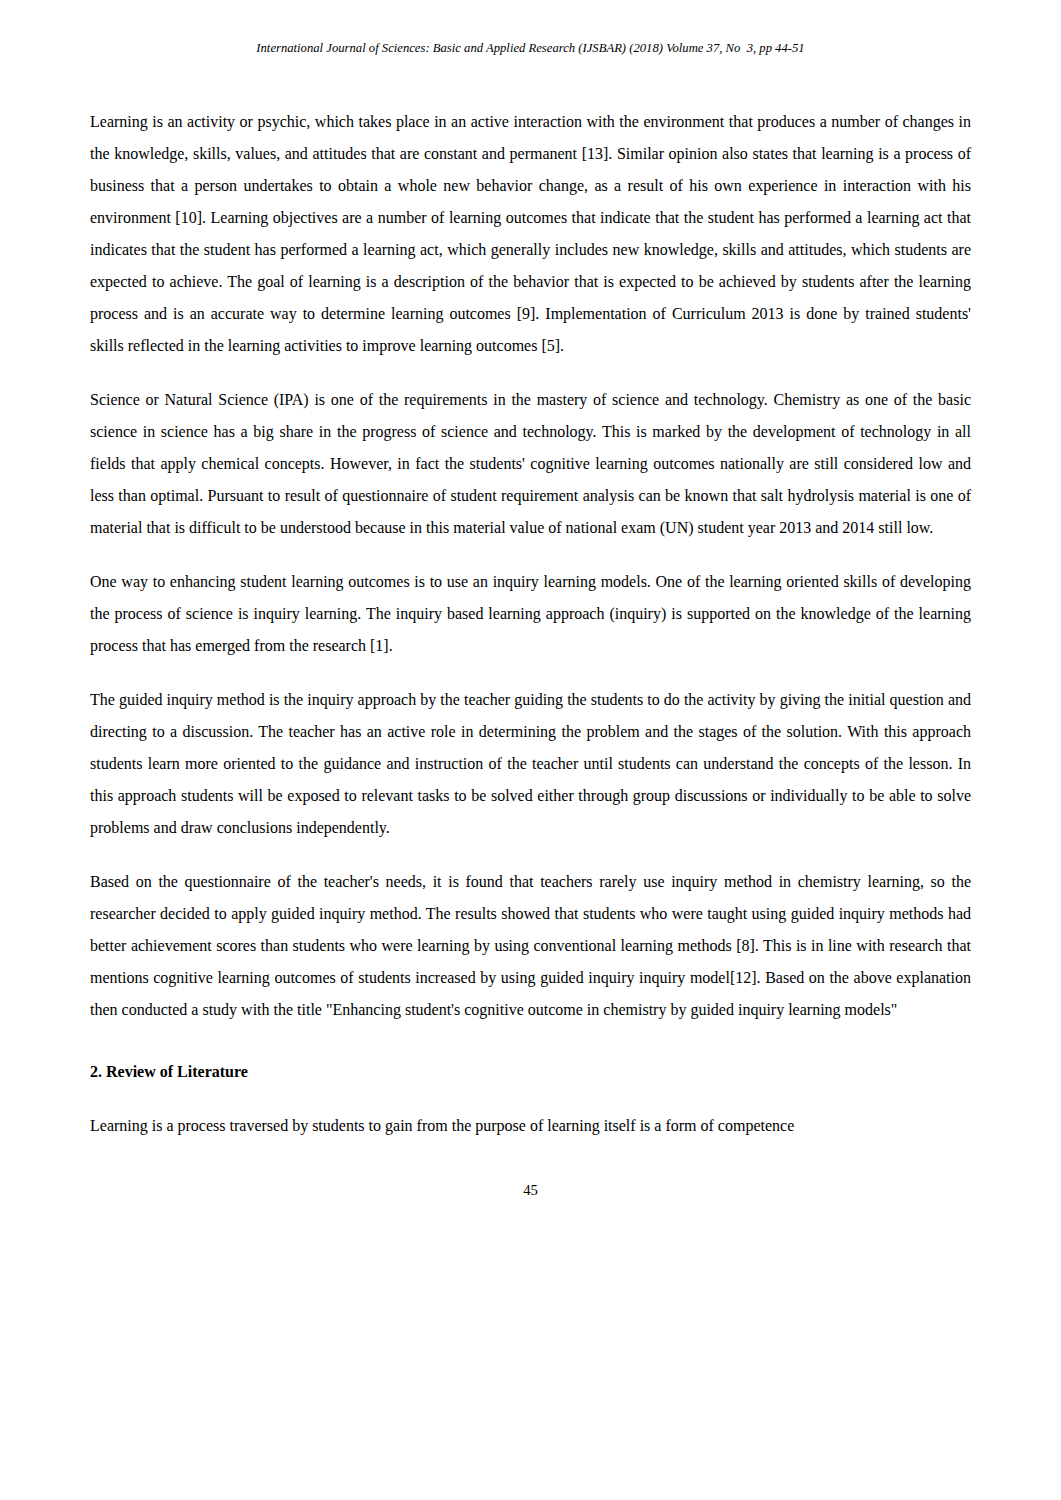International Journal of Sciences: Basic and Applied Research (IJSBAR) (2018) Volume 37, No 3, pp 44-51
Learning is an activity or psychic, which takes place in an active interaction with the environment that produces a number of changes in the knowledge, skills, values, and attitudes that are constant and permanent [13]. Similar opinion also states that learning is a process of business that a person undertakes to obtain a whole new behavior change, as a result of his own experience in interaction with his environment [10]. Learning objectives are a number of learning outcomes that indicate that the student has performed a learning act that indicates that the student has performed a learning act, which generally includes new knowledge, skills and attitudes, which students are expected to achieve. The goal of learning is a description of the behavior that is expected to be achieved by students after the learning process and is an accurate way to determine learning outcomes [9]. Implementation of Curriculum 2013 is done by trained students' skills reflected in the learning activities to improve learning outcomes [5].
Science or Natural Science (IPA) is one of the requirements in the mastery of science and technology. Chemistry as one of the basic science in science has a big share in the progress of science and technology. This is marked by the development of technology in all fields that apply chemical concepts. However, in fact the students' cognitive learning outcomes nationally are still considered low and less than optimal. Pursuant to result of questionnaire of student requirement analysis can be known that salt hydrolysis material is one of material that is difficult to be understood because in this material value of national exam (UN) student year 2013 and 2014 still low.
One way to enhancing student learning outcomes is to use an inquiry learning models. One of the learning oriented skills of developing the process of science is inquiry learning. The inquiry based learning approach (inquiry) is supported on the knowledge of the learning process that has emerged from the research [1].
The guided inquiry method is the inquiry approach by the teacher guiding the students to do the activity by giving the initial question and directing to a discussion. The teacher has an active role in determining the problem and the stages of the solution. With this approach students learn more oriented to the guidance and instruction of the teacher until students can understand the concepts of the lesson. In this approach students will be exposed to relevant tasks to be solved either through group discussions or individually to be able to solve problems and draw conclusions independently.
Based on the questionnaire of the teacher's needs, it is found that teachers rarely use inquiry method in chemistry learning, so the researcher decided to apply guided inquiry method. The results showed that students who were taught using guided inquiry methods had better achievement scores than students who were learning by using conventional learning methods [8]. This is in line with research that mentions cognitive learning outcomes of students increased by using guided inquiry inquiry model[12]. Based on the above explanation then conducted a study with the title "Enhancing student's cognitive outcome in chemistry by guided inquiry learning models"
2. Review of Literature
Learning is a process traversed by students to gain from the purpose of learning itself is a form of competence
45